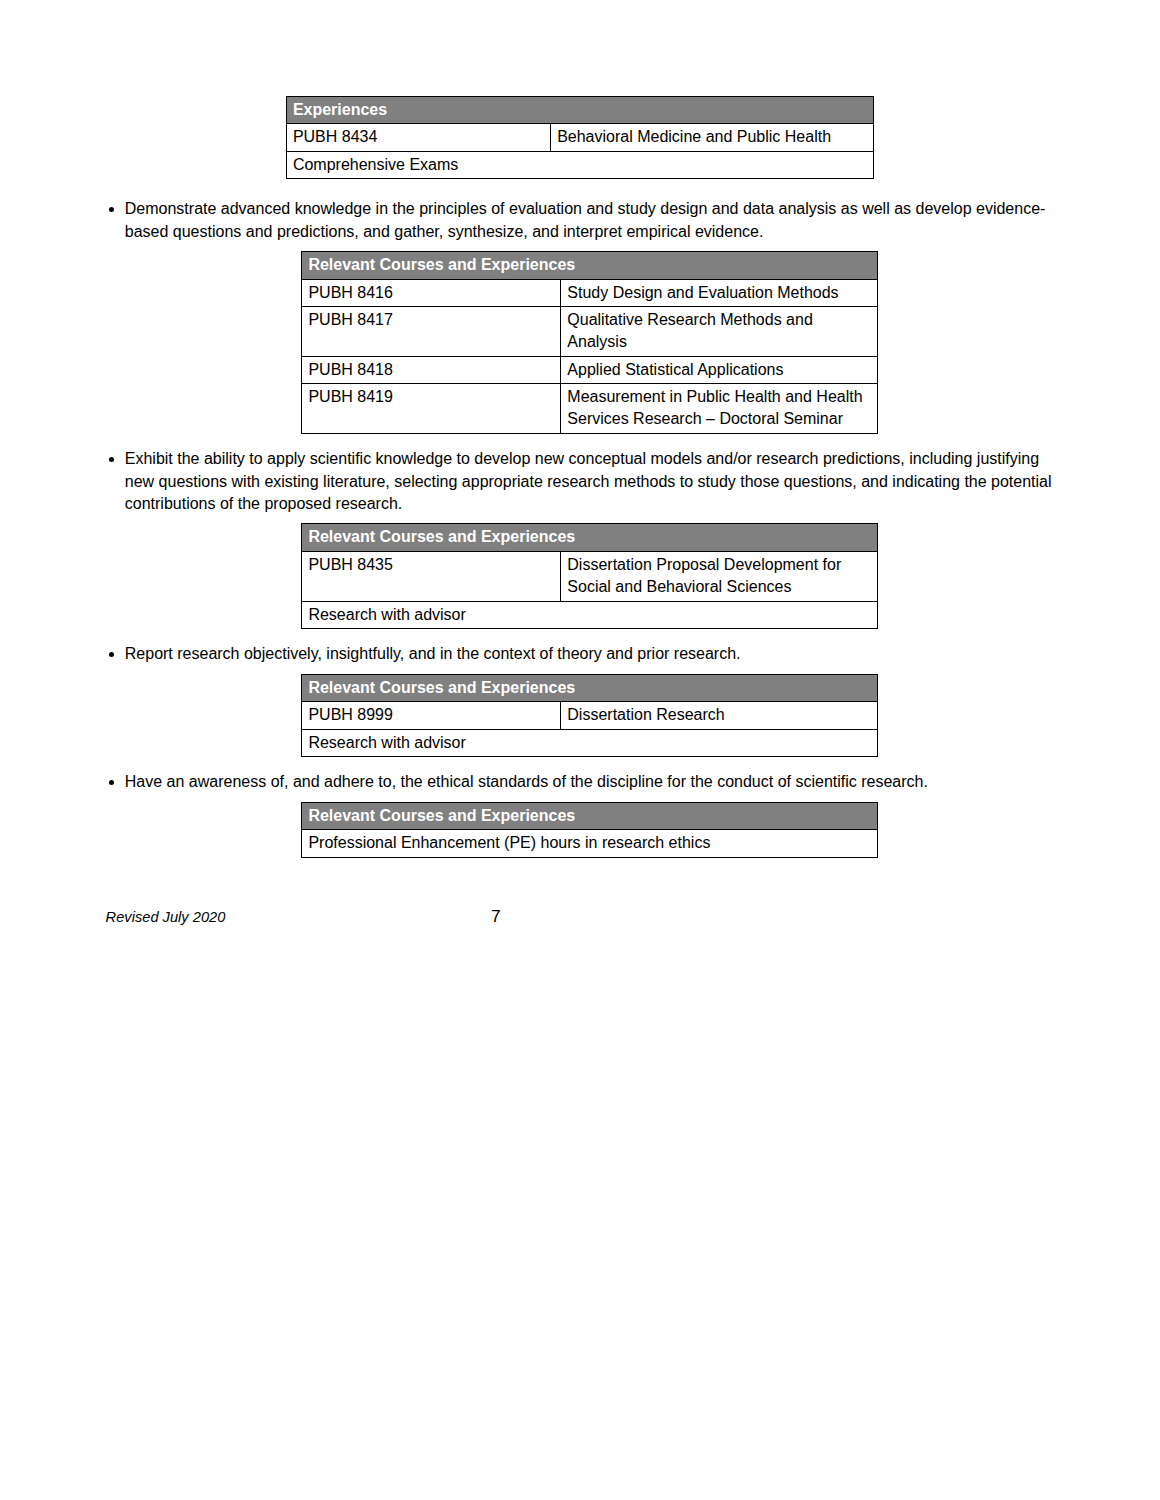| Experiences |
| --- |
| PUBH 8434 | Behavioral Medicine and Public Health |
| Comprehensive Exams |
Demonstrate advanced knowledge in the principles of evaluation and study design and data analysis as well as develop evidence-based questions and predictions, and gather, synthesize, and interpret empirical evidence.
| Relevant Courses and Experiences |
| --- |
| PUBH 8416 | Study Design and Evaluation Methods |
| PUBH 8417 | Qualitative Research Methods and Analysis |
| PUBH 8418 | Applied Statistical Applications |
| PUBH 8419 | Measurement in Public Health and Health Services Research – Doctoral Seminar |
Exhibit the ability to apply scientific knowledge to develop new conceptual models and/or research predictions, including justifying new questions with existing literature, selecting appropriate research methods to study those questions, and indicating the potential contributions of the proposed research.
| Relevant Courses and Experiences |
| --- |
| PUBH 8435 | Dissertation Proposal Development for Social and Behavioral Sciences |
| Research with advisor |
Report research objectively, insightfully, and in the context of theory and prior research.
| Relevant Courses and Experiences |
| --- |
| PUBH 8999 | Dissertation Research |
| Research with advisor |
Have an awareness of, and adhere to, the ethical standards of the discipline for the conduct of scientific research.
| Relevant Courses and Experiences |
| --- |
| Professional Enhancement (PE) hours in research ethics |
Revised July 2020 7